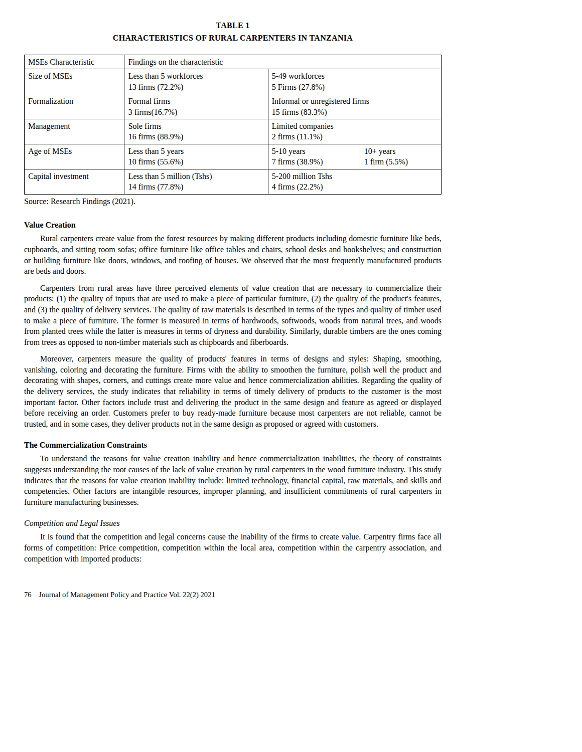TABLE 1
CHARACTERISTICS OF RURAL CARPENTERS IN TANZANIA
| MSEs Characteristic | Findings on the characteristic |
| Size of MSEs | Less than 5 workforces 13 firms (72.2%) | 5-49 workforces 5 Firms (27.8%) |
| Formalization | Formal firms 3 firms(16.7%) | Informal or unregistered firms 15 firms (83.3%) |
| Management | Sole firms 16 firms (88.9%) | Limited companies 2 firms (11.1%) |
| Age of MSEs | Less than 5 years 10 firms (55.6%) | 5-10 years 7 firms (38.9%) | 10+ years 1 firm (5.5%) |
| Capital investment | Less than 5 million (Tshs) 14 firms (77.8%) | 5-200 million Tshs 4 firms (22.2%) |
Source: Research Findings (2021).
Value Creation
Rural carpenters create value from the forest resources by making different products including domestic furniture like beds, cupboards, and sitting room sofas; office furniture like office tables and chairs, school desks and bookshelves; and construction or building furniture like doors, windows, and roofing of houses. We observed that the most frequently manufactured products are beds and doors.
Carpenters from rural areas have three perceived elements of value creation that are necessary to commercialize their products: (1) the quality of inputs that are used to make a piece of particular furniture, (2) the quality of the product's features, and (3) the quality of delivery services. The quality of raw materials is described in terms of the types and quality of timber used to make a piece of furniture. The former is measured in terms of hardwoods, softwoods, woods from natural trees, and woods from planted trees while the latter is measures in terms of dryness and durability. Similarly, durable timbers are the ones coming from trees as opposed to non-timber materials such as chipboards and fiberboards.
Moreover, carpenters measure the quality of products' features in terms of designs and styles: Shaping, smoothing, vanishing, coloring and decorating the furniture. Firms with the ability to smoothen the furniture, polish well the product and decorating with shapes, corners, and cuttings create more value and hence commercialization abilities. Regarding the quality of the delivery services, the study indicates that reliability in terms of timely delivery of products to the customer is the most important factor. Other factors include trust and delivering the product in the same design and feature as agreed or displayed before receiving an order. Customers prefer to buy ready-made furniture because most carpenters are not reliable, cannot be trusted, and in some cases, they deliver products not in the same design as proposed or agreed with customers.
The Commercialization Constraints
To understand the reasons for value creation inability and hence commercialization inabilities, the theory of constraints suggests understanding the root causes of the lack of value creation by rural carpenters in the wood furniture industry. This study indicates that the reasons for value creation inability include: limited technology, financial capital, raw materials, and skills and competencies. Other factors are intangible resources, improper planning, and insufficient commitments of rural carpenters in furniture manufacturing businesses.
Competition and Legal Issues
It is found that the competition and legal concerns cause the inability of the firms to create value. Carpentry firms face all forms of competition: Price competition, competition within the local area, competition within the carpentry association, and competition with imported products:
76 Journal of Management Policy and Practice Vol. 22(2) 2021